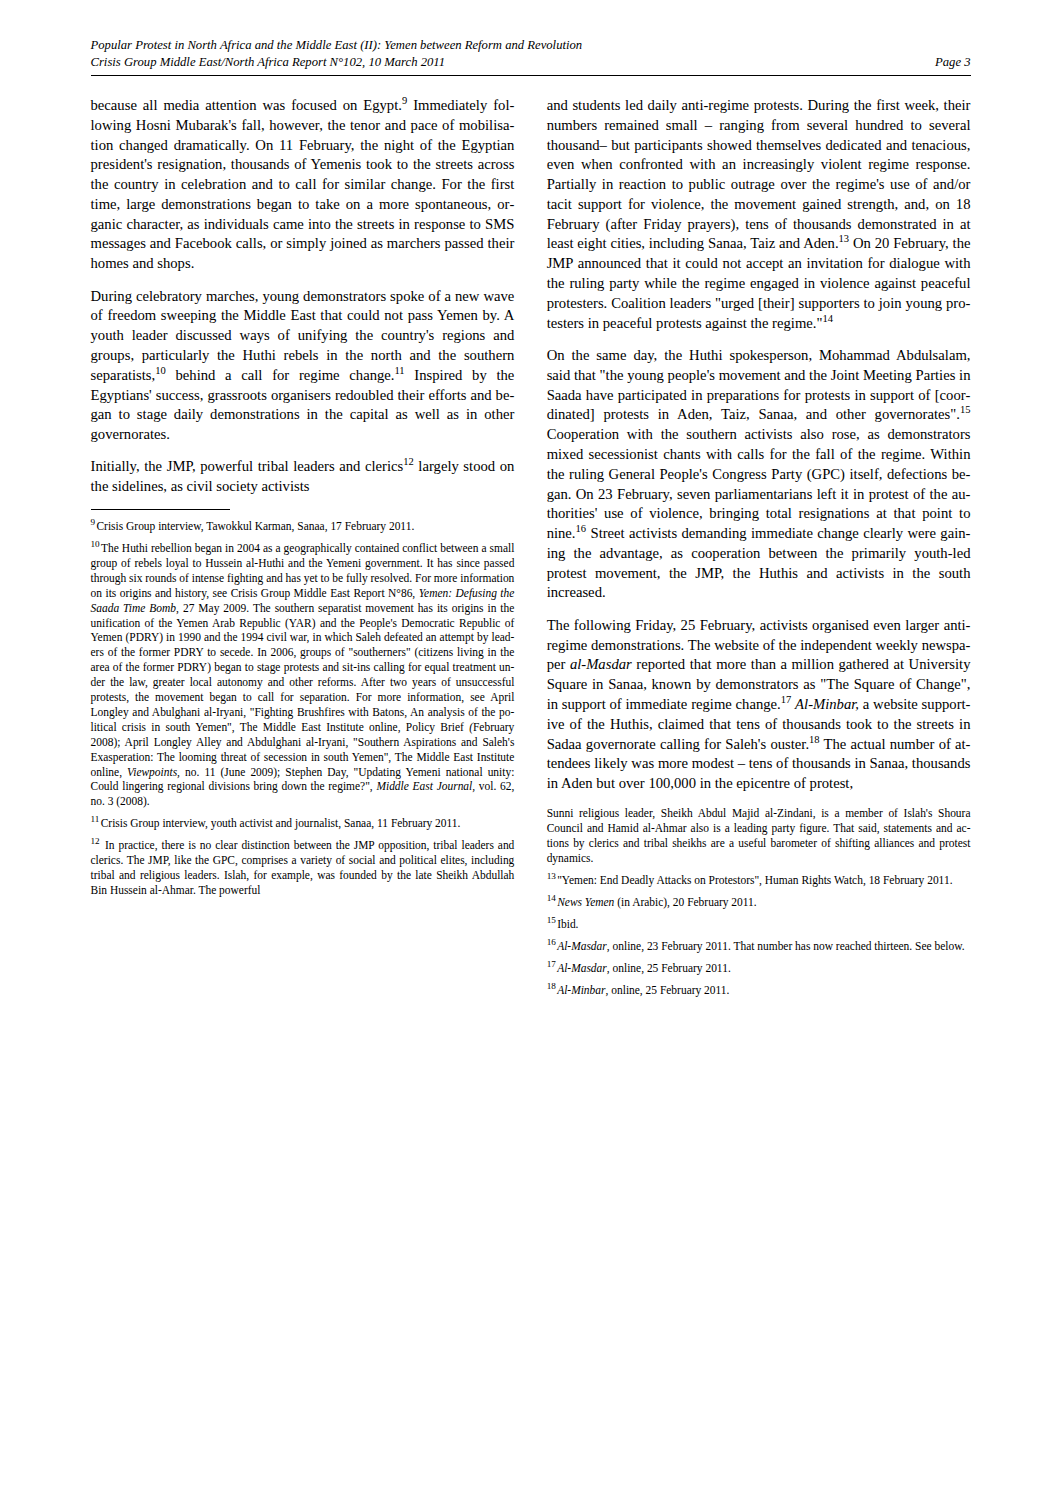Popular Protest in North Africa and the Middle East (II): Yemen between Reform and Revolution
Crisis Group Middle East/North Africa Report N°102, 10 March 2011
Page 3
because all media attention was focused on Egypt.9 Immediately following Hosni Mubarak's fall, however, the tenor and pace of mobilisation changed dramatically. On 11 February, the night of the Egyptian president's resignation, thousands of Yemenis took to the streets across the country in celebration and to call for similar change. For the first time, large demonstrations began to take on a more spontaneous, organic character, as individuals came into the streets in response to SMS messages and Facebook calls, or simply joined as marchers passed their homes and shops.
During celebratory marches, young demonstrators spoke of a new wave of freedom sweeping the Middle East that could not pass Yemen by. A youth leader discussed ways of unifying the country's regions and groups, particularly the Huthi rebels in the north and the southern separatists,10 behind a call for regime change.11 Inspired by the Egyptians' success, grassroots organisers redoubled their efforts and began to stage daily demonstrations in the capital as well as in other governorates.
Initially, the JMP, powerful tribal leaders and clerics12 largely stood on the sidelines, as civil society activists
9 Crisis Group interview, Tawokkul Karman, Sanaa, 17 February 2011.
10 The Huthi rebellion began in 2004 as a geographically contained conflict between a small group of rebels loyal to Hussein al-Huthi and the Yemeni government. It has since passed through six rounds of intense fighting and has yet to be fully resolved. For more information on its origins and history, see Crisis Group Middle East Report N°86, Yemen: Defusing the Saada Time Bomb, 27 May 2009. The southern separatist movement has its origins in the unification of the Yemen Arab Republic (YAR) and the People's Democratic Republic of Yemen (PDRY) in 1990 and the 1994 civil war, in which Saleh defeated an attempt by leaders of the former PDRY to secede. In 2006, groups of "southerners" (citizens living in the area of the former PDRY) began to stage protests and sit-ins calling for equal treatment under the law, greater local autonomy and other reforms. After two years of unsuccessful protests, the movement began to call for separation. For more information, see April Longley and Abulghani al-Iryani, "Fighting Brushfires with Batons, An analysis of the political crisis in south Yemen", The Middle East Institute online, Policy Brief (February 2008); April Longley Alley and Abdulghani al-Iryani, "Southern Aspirations and Saleh's Exasperation: The looming threat of secession in south Yemen", The Middle East Institute online, Viewpoints, no. 11 (June 2009); Stephen Day, "Updating Yemeni national unity: Could lingering regional divisions bring down the regime?", Middle East Journal, vol. 62, no. 3 (2008).
11 Crisis Group interview, youth activist and journalist, Sanaa, 11 February 2011.
12 In practice, there is no clear distinction between the JMP opposition, tribal leaders and clerics. The JMP, like the GPC, comprises a variety of social and political elites, including tribal and religious leaders. Islah, for example, was founded by the late Sheikh Abdullah Bin Hussein al-Ahmar. The powerful
and students led daily anti-regime protests. During the first week, their numbers remained small – ranging from several hundred to several thousand– but participants showed themselves dedicated and tenacious, even when confronted with an increasingly violent regime response. Partially in reaction to public outrage over the regime's use of and/or tacit support for violence, the movement gained strength, and, on 18 February (after Friday prayers), tens of thousands demonstrated in at least eight cities, including Sanaa, Taiz and Aden.13 On 20 February, the JMP announced that it could not accept an invitation for dialogue with the ruling party while the regime engaged in violence against peaceful protesters. Coalition leaders "urged [their] supporters to join young protesters in peaceful protests against the regime."14
On the same day, the Huthi spokesperson, Mohammad Abdulsalam, said that "the young people's movement and the Joint Meeting Parties in Saada have participated in preparations for protests in support of [coordinated] protests in Aden, Taiz, Sanaa, and other governorates".15 Cooperation with the southern activists also rose, as demonstrators mixed secessionist chants with calls for the fall of the regime. Within the ruling General People's Congress Party (GPC) itself, defections began. On 23 February, seven parliamentarians left it in protest of the authorities' use of violence, bringing total resignations at that point to nine.16 Street activists demanding immediate change clearly were gaining the advantage, as cooperation between the primarily youth-led protest movement, the JMP, the Huthis and activists in the south increased.
The following Friday, 25 February, activists organised even larger anti-regime demonstrations. The website of the independent weekly newspaper al-Masdar reported that more than a million gathered at University Square in Sanaa, known by demonstrators as "The Square of Change", in support of immediate regime change.17 Al-Minbar, a website supportive of the Huthis, claimed that tens of thousands took to the streets in Sadaa governorate calling for Saleh's ouster.18 The actual number of attendees likely was more modest – tens of thousands in Sanaa, thousands in Aden but over 100,000 in the epicentre of protest,
Sunni religious leader, Sheikh Abdul Majid al-Zindani, is a member of Islah's Shoura Council and Hamid al-Ahmar also is a leading party figure. That said, statements and actions by clerics and tribal sheikhs are a useful barometer of shifting alliances and protest dynamics.
13"Yemen: End Deadly Attacks on Protestors", Human Rights Watch, 18 February 2011.
14 News Yemen (in Arabic), 20 February 2011.
15 Ibid.
16 Al-Masdar, online, 23 February 2011. That number has now reached thirteen. See below.
17 Al-Masdar, online, 25 February 2011.
18 Al-Minbar, online, 25 February 2011.